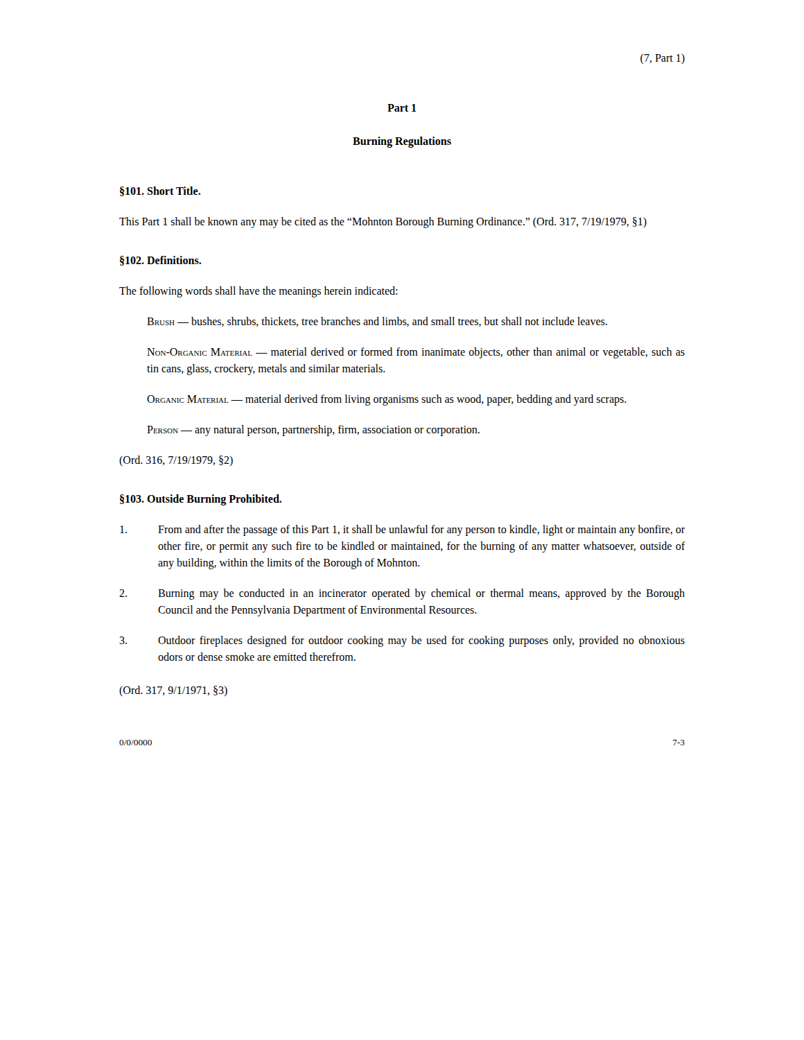(7, Part 1)
Part 1
Burning Regulations
§101. Short Title.
This Part 1 shall be known any may be cited as the “Mohnton Borough Burning Ordinance.” (Ord. 317, 7/19/1979, §1)
§102. Definitions.
The following words shall have the meanings herein indicated:
Brush — bushes, shrubs, thickets, tree branches and limbs, and small trees, but shall not include leaves.
Non-Organic Material — material derived or formed from inanimate objects, other than animal or vegetable, such as tin cans, glass, crockery, metals and similar materials.
Organic Material — material derived from living organisms such as wood, paper, bedding and yard scraps.
Person — any natural person, partnership, firm, association or corporation.
(Ord. 316, 7/19/1979, §2)
§103. Outside Burning Prohibited.
From and after the passage of this Part 1, it shall be unlawful for any person to kindle, light or maintain any bonfire, or other fire, or permit any such fire to be kindled or maintained, for the burning of any matter whatsoever, outside of any building, within the limits of the Borough of Mohnton.
Burning may be conducted in an incinerator operated by chemical or thermal means, approved by the Borough Council and the Pennsylvania Department of Environmental Resources.
Outdoor fireplaces designed for outdoor cooking may be used for cooking purposes only, provided no obnoxious odors or dense smoke are emitted therefrom.
(Ord. 317, 9/1/1971, §3)
0/0/0000 7-3